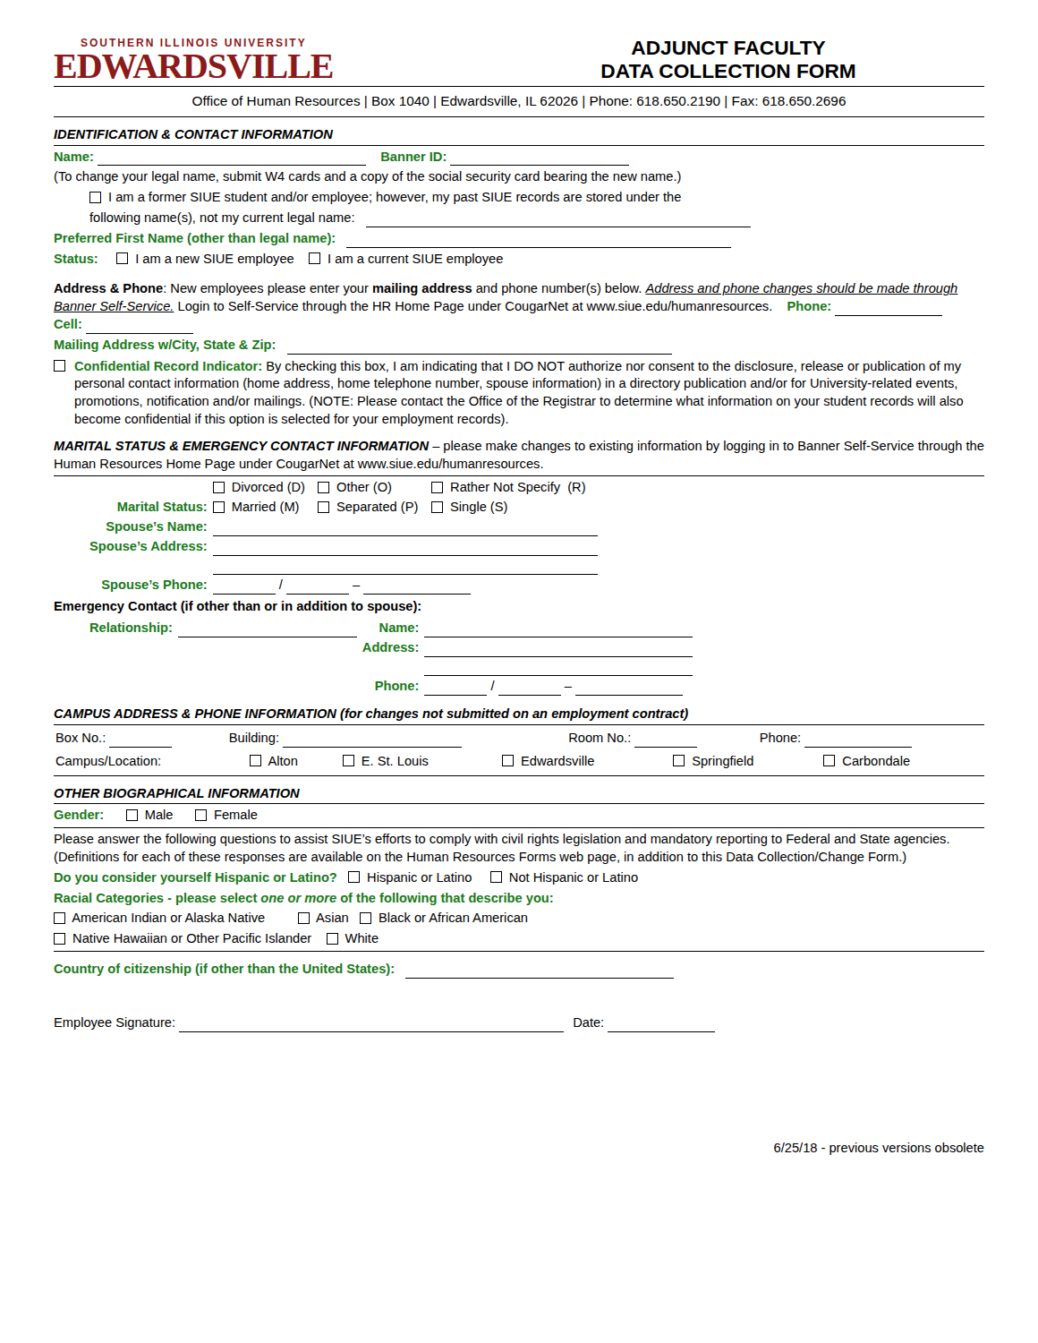SOUTHERN ILLINOIS UNIVERSITY
EDWARDSVILLE
ADJUNCT FACULTY
DATA COLLECTION FORM
Office of Human Resources | Box 1040 | Edwardsville, IL 62026 | Phone: 618.650.2190 | Fax: 618.650.2696
IDENTIFICATION & CONTACT INFORMATION
Name: Banner ID:
(To change your legal name, submit W4 cards and a copy of the social security card bearing the new name.)
I am a former SIUE student and/or employee; however, my past SIUE records are stored under the
following name(s), not my current legal name:
Preferred First Name (other than legal name):
Status: I am a new SIUE employee I am a current SIUE employee
Address & Phone: New employees please enter your mailing address and phone number(s) below. Address and phone changes should be made through Banner Self-Service. Login to Self-Service through the HR Home Page under CougarNet at www.siue.edu/humanresources. Phone: Cell:
Mailing Address w/City, State & Zip:
Confidential Record Indicator: By checking this box, I am indicating that I DO NOT authorize nor consent to the disclosure, release or publication of my personal contact information (home address, home telephone number, spouse information) in a directory publication and/or for University-related events, promotions, notification and/or mailings. (NOTE: Please contact the Office of the Registrar to determine what information on your student records will also become confidential if this option is selected for your employment records).
MARITAL STATUS & EMERGENCY CONTACT INFORMATION – please make changes to existing information by logging in to Banner Self-Service through the Human Resources Home Page under CougarNet at www.siue.edu/humanresources.
| | Divorced (D) | Other (O) | Rather Not Specify (R) |
| Marital Status: | Married (M) | Separated (P) | Single (S) |
| Spouse’s Name: | |
| Spouse’s Address: | |
| Spouse’s Phone: | / – |
Emergency Contact (if other than or in addition to spouse):
| Relationship: | | Name: | |
| | | Address: | |
| | | Phone: | / – |
CAMPUS ADDRESS & PHONE INFORMATION (for changes not submitted on an employment contract)
| Box No.: | Building: | Room No.: | Phone: |
| Campus/Location: | Alton | E. St. Louis | Edwardsville | Springfield | Carbondale |
OTHER BIOGRAPHICAL INFORMATION
Gender: Male Female
Please answer the following questions to assist SIUE’s efforts to comply with civil rights legislation and mandatory reporting to Federal and State agencies. (Definitions for each of these responses are available on the Human Resources Forms web page, in addition to this Data Collection/Change Form.)
Do you consider yourself Hispanic or Latino? Hispanic or Latino Not Hispanic or Latino
Racial Categories - please select one or more of the following that describe you:
American Indian or Alaska Native Asian Black or African American
Native Hawaiian or Other Pacific Islander White
Country of citizenship (if other than the United States):
Employee Signature:
Date:
6/25/18 - previous versions obsolete